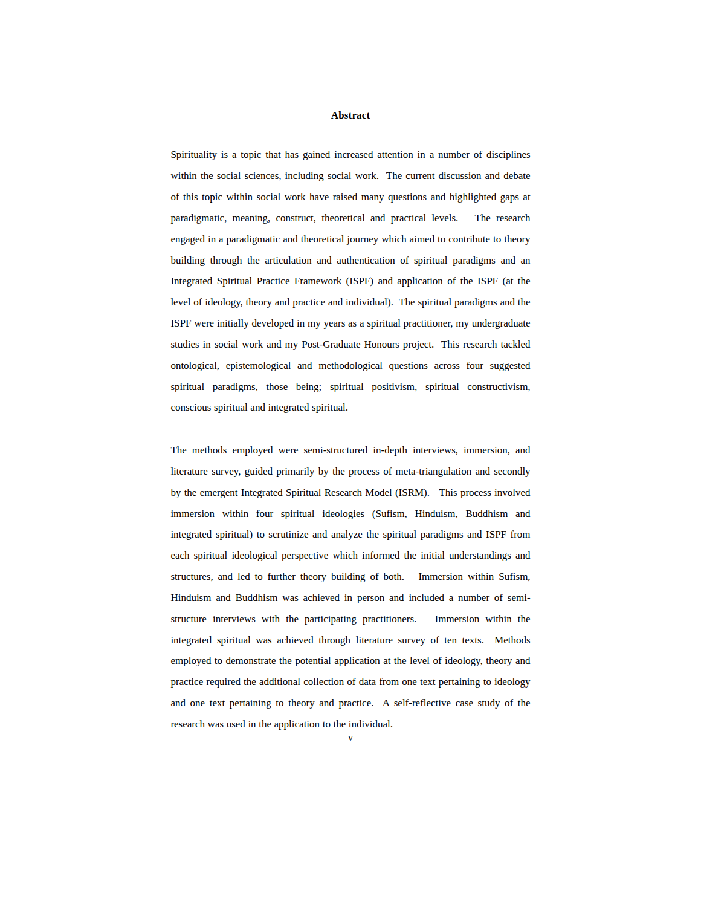Abstract
Spirituality is a topic that has gained increased attention in a number of disciplines within the social sciences, including social work. The current discussion and debate of this topic within social work have raised many questions and highlighted gaps at paradigmatic, meaning, construct, theoretical and practical levels. The research engaged in a paradigmatic and theoretical journey which aimed to contribute to theory building through the articulation and authentication of spiritual paradigms and an Integrated Spiritual Practice Framework (ISPF) and application of the ISPF (at the level of ideology, theory and practice and individual). The spiritual paradigms and the ISPF were initially developed in my years as a spiritual practitioner, my undergraduate studies in social work and my Post-Graduate Honours project. This research tackled ontological, epistemological and methodological questions across four suggested spiritual paradigms, those being; spiritual positivism, spiritual constructivism, conscious spiritual and integrated spiritual.
The methods employed were semi-structured in-depth interviews, immersion, and literature survey, guided primarily by the process of meta-triangulation and secondly by the emergent Integrated Spiritual Research Model (ISRM). This process involved immersion within four spiritual ideologies (Sufism, Hinduism, Buddhism and integrated spiritual) to scrutinize and analyze the spiritual paradigms and ISPF from each spiritual ideological perspective which informed the initial understandings and structures, and led to further theory building of both. Immersion within Sufism, Hinduism and Buddhism was achieved in person and included a number of semi-structure interviews with the participating practitioners. Immersion within the integrated spiritual was achieved through literature survey of ten texts. Methods employed to demonstrate the potential application at the level of ideology, theory and practice required the additional collection of data from one text pertaining to ideology and one text pertaining to theory and practice. A self-reflective case study of the research was used in the application to the individual.
v